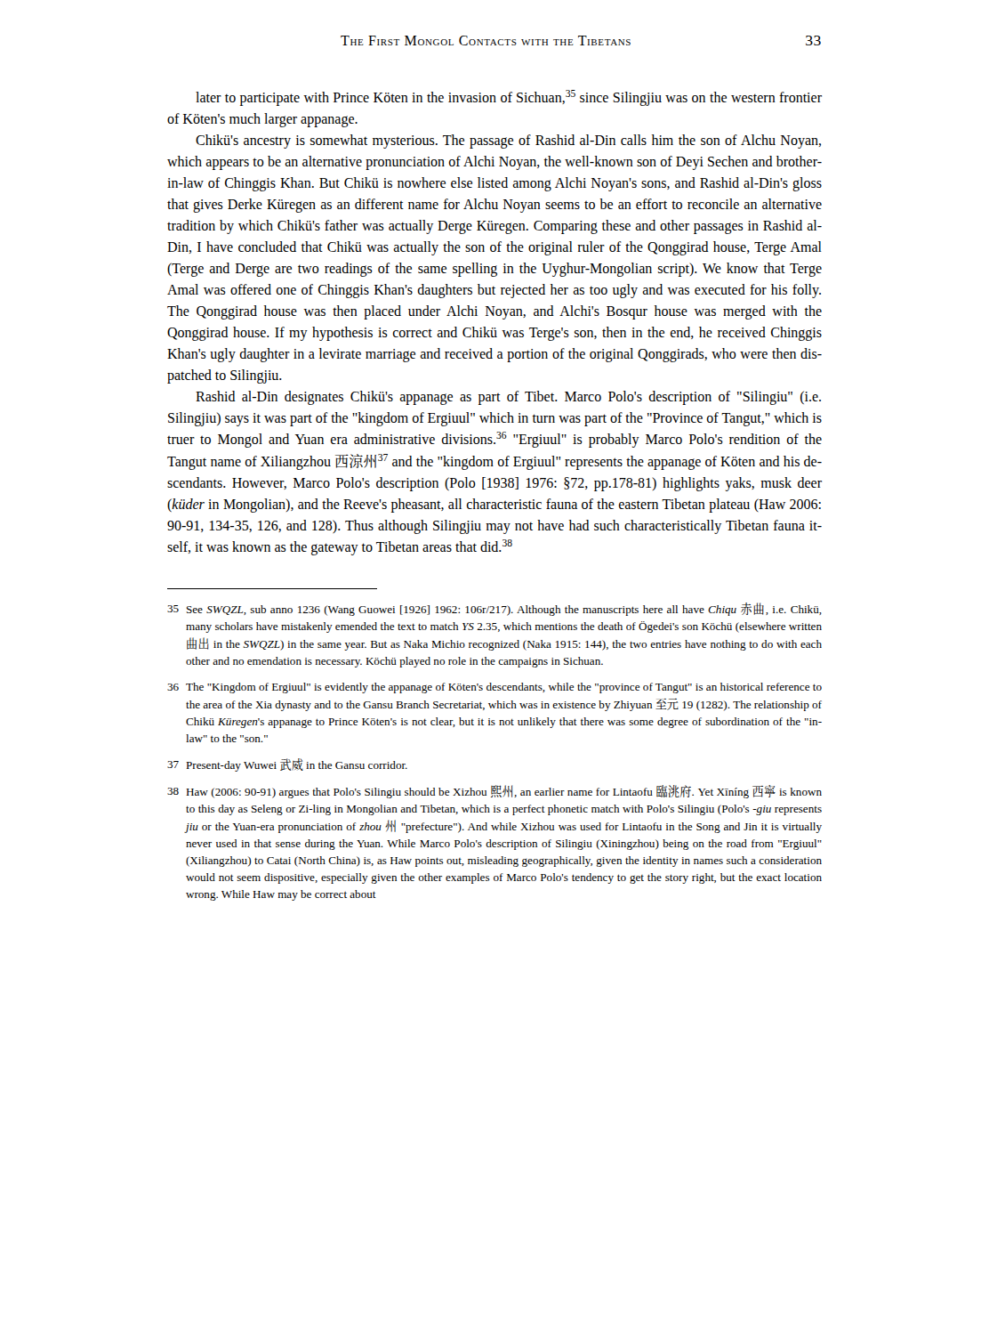The First Mongol Contacts with the Tibetans 33
later to participate with Prince Köten in the invasion of Sichuan,35 since Silingjiu was on the western frontier of Köten's much larger appanage.
Chikü's ancestry is somewhat mysterious. The passage of Rashid al-Din calls him the son of Alchu Noyan, which appears to be an alternative pronunciation of Alchi Noyan, the well-known son of Deyi Sechen and brother-in-law of Chinggis Khan. But Chikü is nowhere else listed among Alchi Noyan's sons, and Rashid al-Din's gloss that gives Derke Küregen as an different name for Alchu Noyan seems to be an effort to reconcile an alternative tradition by which Chikü's father was actually Derge Küregen. Comparing these and other passages in Rashid al-Din, I have concluded that Chikü was actually the son of the original ruler of the Qonggirad house, Terge Amal (Terge and Derge are two readings of the same spelling in the Uyghur-Mongolian script). We know that Terge Amal was offered one of Chinggis Khan's daughters but rejected her as too ugly and was executed for his folly. The Qonggirad house was then placed under Alchi Noyan, and Alchi's Bosqur house was merged with the Qonggirad house. If my hypothesis is correct and Chikü was Terge's son, then in the end, he received Chinggis Khan's ugly daughter in a levirate marriage and received a portion of the original Qonggirads, who were then dispatched to Silingjiu.
Rashid al-Din designates Chikü's appanage as part of Tibet. Marco Polo's description of "Silingiu" (i.e. Silingjiu) says it was part of the "kingdom of Ergiuul" which in turn was part of the "Province of Tangut," which is truer to Mongol and Yuan era administrative divisions.36 "Ergiuul" is probably Marco Polo's rendition of the Tangut name of Xiliangzhou 西涼州37 and the "kingdom of Ergiuul" represents the appanage of Köten and his descendants. However, Marco Polo's description (Polo [1938] 1976: §72, pp.178-81) highlights yaks, musk deer (küder in Mongolian), and the Reeve's pheasant, all characteristic fauna of the eastern Tibetan plateau (Haw 2006: 90-91, 134-35, 126, and 128). Thus although Silingjiu may not have had such characteristically Tibetan fauna itself, it was known as the gateway to Tibetan areas that did.38
35 See SWQZL, sub anno 1236 (Wang Guowei [1926] 1962: 106r/217). Although the manuscripts here all have Chiqu 赤曲, i.e. Chikü, many scholars have mistakenly emended the text to match YS 2.35, which mentions the death of Ögedei's son Köchü (elsewhere written 曲出 in the SWQZL) in the same year. But as Naka Michio recognized (Naka 1915: 144), the two entries have nothing to do with each other and no emendation is necessary. Köchü played no role in the campaigns in Sichuan.
36 The "Kingdom of Ergiuul" is evidently the appanage of Köten's descendants, while the "province of Tangut" is an historical reference to the area of the Xia dynasty and to the Gansu Branch Secretariat, which was in existence by Zhiyuan 至元 19 (1282). The relationship of Chikü Küregen's appanage to Prince Köten's is not clear, but it is not unlikely that there was some degree of subordination of the "in-law" to the "son."
37 Present-day Wuwei 武威 in the Gansu corridor.
38 Haw (2006: 90-91) argues that Polo's Silingiu should be Xizhou 熙州, an earlier name for Lintaofu 臨洮府. Yet Xīníng 西寧 is known to this day as Seleng or Zi-ling in Mongolian and Tibetan, which is a perfect phonetic match with Polo's Silingiu (Polo's -giu represents jiu or the Yuan-era pronunciation of zhou 州 "prefecture"). And while Xizhou was used for Lintaofu in the Song and Jin it is virtually never used in that sense during the Yuan. While Marco Polo's description of Silingiu (Xiningzhou) being on the road from "Ergiuul" (Xiliangzhou) to Catai (North China) is, as Haw points out, misleading geographically, given the identity in names such a consideration would not seem dispositive, especially given the other examples of Marco Polo's tendency to get the story right, but the exact location wrong. While Haw may be correct about